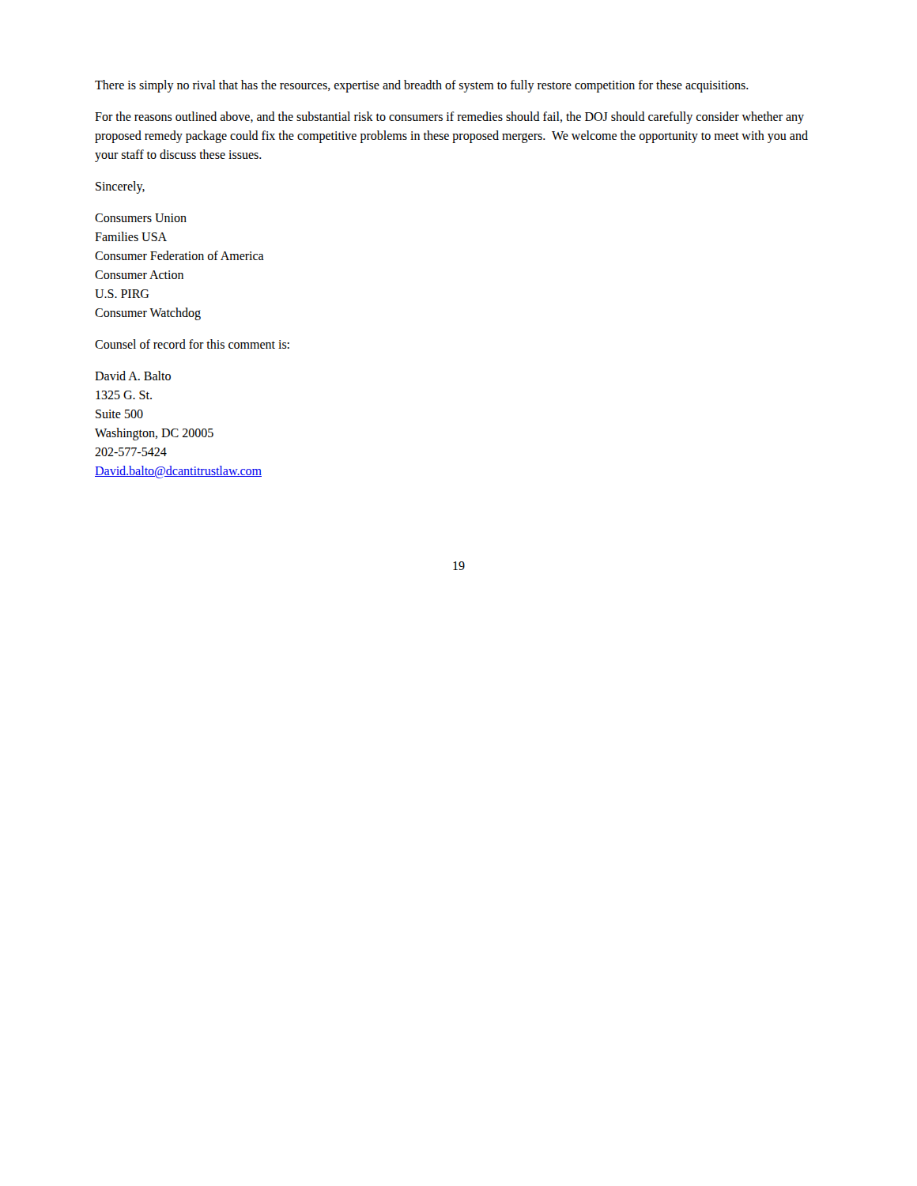There is simply no rival that has the resources, expertise and breadth of system to fully restore competition for these acquisitions.
For the reasons outlined above, and the substantial risk to consumers if remedies should fail, the DOJ should carefully consider whether any proposed remedy package could fix the competitive problems in these proposed mergers. We welcome the opportunity to meet with you and your staff to discuss these issues.
Sincerely,
Consumers Union
Families USA
Consumer Federation of America
Consumer Action
U.S. PIRG
Consumer Watchdog
Counsel of record for this comment is:
David A. Balto
1325 G. St.
Suite 500
Washington, DC 20005
202-577-5424
David.balto@dcantitrustlaw.com
19